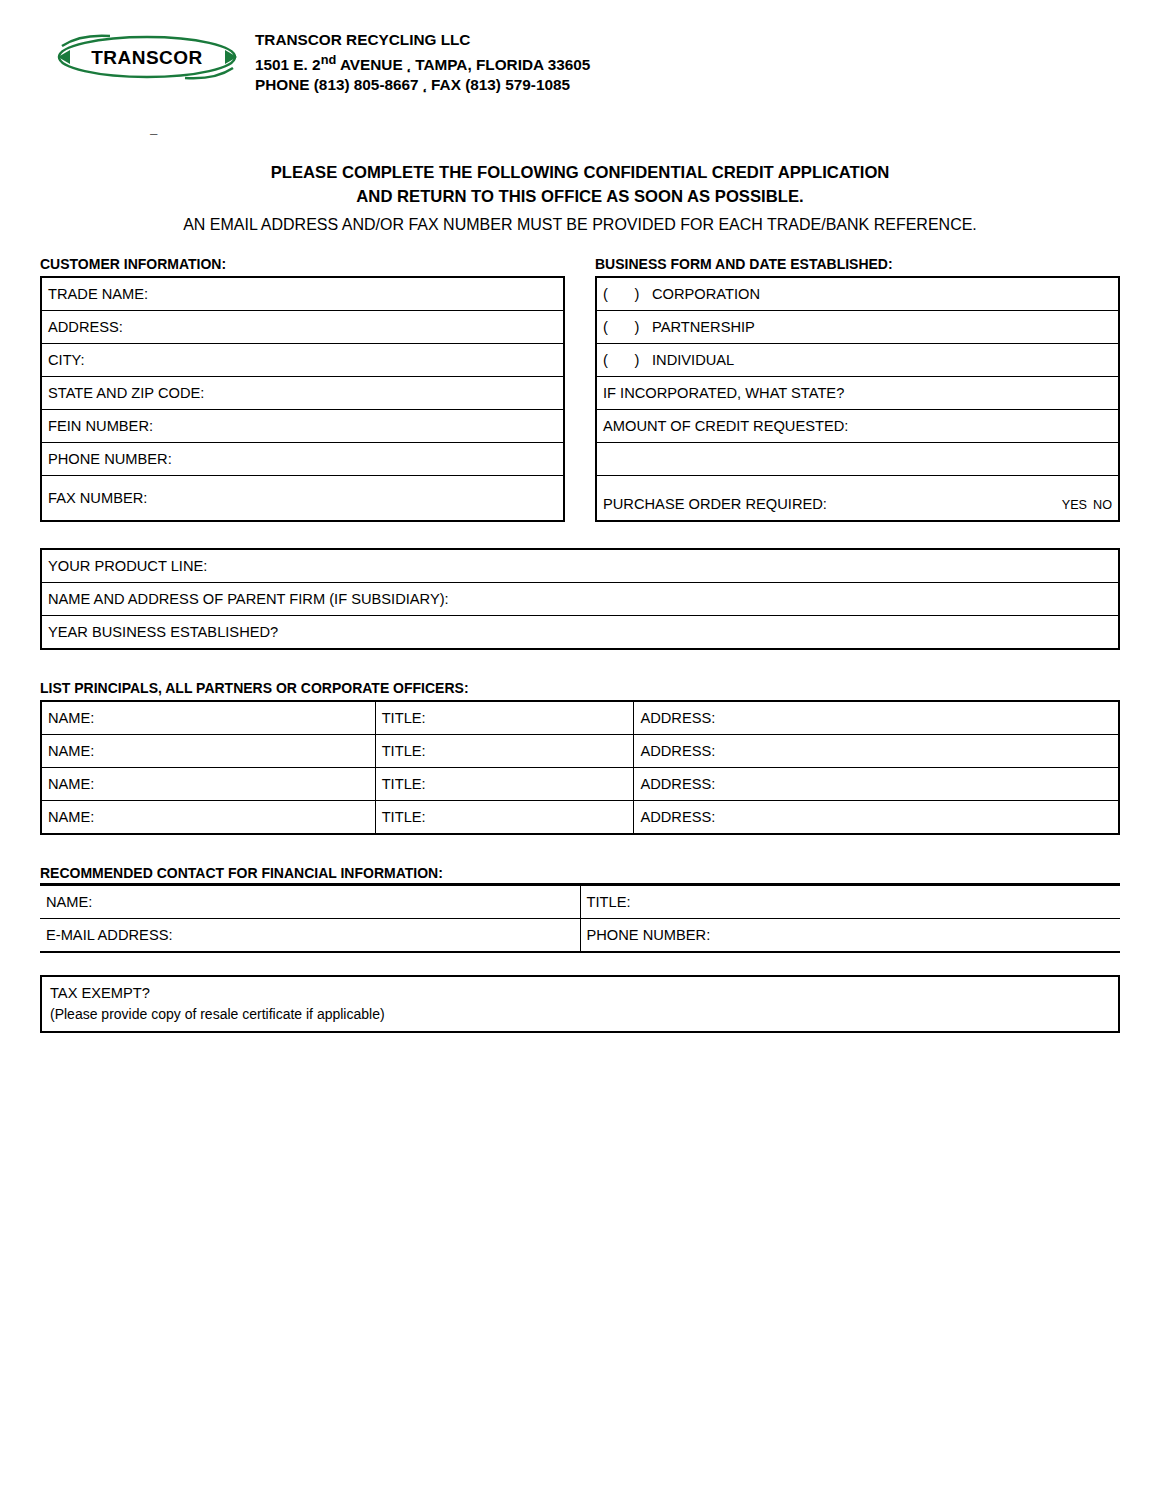TRANSCOR
TRANSCOR RECYCLING LLC
1501 E. 2nd AVENUE ⸲ TAMPA, FLORIDA 33605
PHONE (813) 805-8667 ⸲ FAX (813) 579-1085
–
PLEASE COMPLETE THE FOLLOWING CONFIDENTIAL CREDIT APPLICATION
AND RETURN TO THIS OFFICE AS SOON AS POSSIBLE.
AN EMAIL ADDRESS AND/OR FAX NUMBER MUST BE PROVIDED FOR EACH TRADE/BANK REFERENCE.
CUSTOMER INFORMATION:
| TRADE NAME: |
| ADDRESS: |
| CITY: |
| STATE AND ZIP CODE: |
| FEIN NUMBER: |
| PHONE NUMBER: |
| FAX NUMBER: |
BUSINESS FORM AND DATE ESTABLISHED:
| ( ) CORPORATION |
| ( ) PARTNERSHIP |
| ( ) INDIVIDUAL |
| IF INCORPORATED, WHAT STATE? |
| AMOUNT OF CREDIT REQUESTED: |
| PURCHASE ORDER REQUIRED: YES NO |
| YOUR PRODUCT LINE: |
| NAME AND ADDRESS OF PARENT FIRM (IF SUBSIDIARY): |
| YEAR BUSINESS ESTABLISHED? |
LIST PRINCIPALS, ALL PARTNERS OR CORPORATE OFFICERS:
| NAME: | TITLE: | ADDRESS: |
| NAME: | TITLE: | ADDRESS: |
| NAME: | TITLE: | ADDRESS: |
| NAME: | TITLE: | ADDRESS: |
RECOMMENDED CONTACT FOR FINANCIAL INFORMATION:
| NAME: | TITLE: |
| E-MAIL ADDRESS: | PHONE NUMBER: |
TAX EXEMPT?
(Please provide copy of resale certificate if applicable)